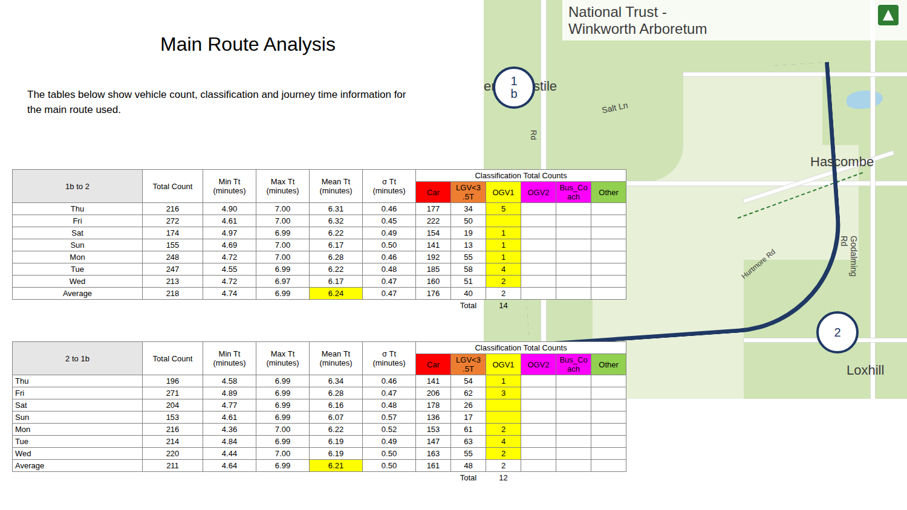National Trust -
Winkworth Arboretum
en Hydestile
Salt Ln
Rd
Hascombe
Godalming Rd
Hurtmore Rd
Loxhill
1 b
2
Main Route Analysis
The tables below show vehicle count, classification and journey time information for the main route used.
| 1b to 2 | Total Count | Min Tt (minutes) | Max Tt (minutes) | Mean Tt (minutes) | σ Tt (minutes) | Classification Total Counts |
| Car | LGV<3 .5T | OGV1 | OGV2 | Bus_Co ach | Other |
| Thu | 216 | 4.90 | 7.00 | 6.31 | 0.46 | 177 | 34 | 5 | | | |
| Fri | 272 | 4.61 | 7.00 | 6.32 | 0.45 | 222 | 50 | | | | |
| Sat | 174 | 4.97 | 6.99 | 6.22 | 0.49 | 154 | 19 | 1 | | | |
| Sun | 155 | 4.69 | 7.00 | 6.17 | 0.50 | 141 | 13 | 1 | | | |
| Mon | 248 | 4.72 | 7.00 | 6.28 | 0.46 | 192 | 55 | 1 | | | |
| Tue | 247 | 4.55 | 6.99 | 6.22 | 0.48 | 185 | 58 | 4 | | | |
| Wed | 213 | 4.72 | 6.97 | 6.17 | 0.47 | 160 | 51 | 2 | | | |
| Average | 218 | 4.74 | 6.99 | 6.24 | 0.47 | 176 | 40 | 2 | | | |
| | Total | 14 | | | |
| 2 to 1b | Total Count | Min Tt (minutes) | Max Tt (minutes) | Mean Tt (minutes) | σ Tt (minutes) | Classification Total Counts |
| Car | LGV<3 .5T | OGV1 | OGV2 | Bus_Co ach | Other |
| Thu | 196 | 4.58 | 6.99 | 6.34 | 0.46 | 141 | 54 | 1 | | | |
| Fri | 271 | 4.89 | 6.99 | 6.28 | 0.47 | 206 | 62 | 3 | | | |
| Sat | 204 | 4.77 | 6.99 | 6.16 | 0.48 | 178 | 26 | | | | |
| Sun | 153 | 4.61 | 6.99 | 6.07 | 0.57 | 136 | 17 | | | | |
| Mon | 216 | 4.36 | 7.00 | 6.22 | 0.52 | 153 | 61 | 2 | | | |
| Tue | 214 | 4.84 | 6.99 | 6.19 | 0.49 | 147 | 63 | 4 | | | |
| Wed | 220 | 4.44 | 7.00 | 6.19 | 0.50 | 163 | 55 | 2 | | | |
| Average | 211 | 4.64 | 6.99 | 6.21 | 0.50 | 161 | 48 | 2 | | | |
| | Total | 12 | | | |